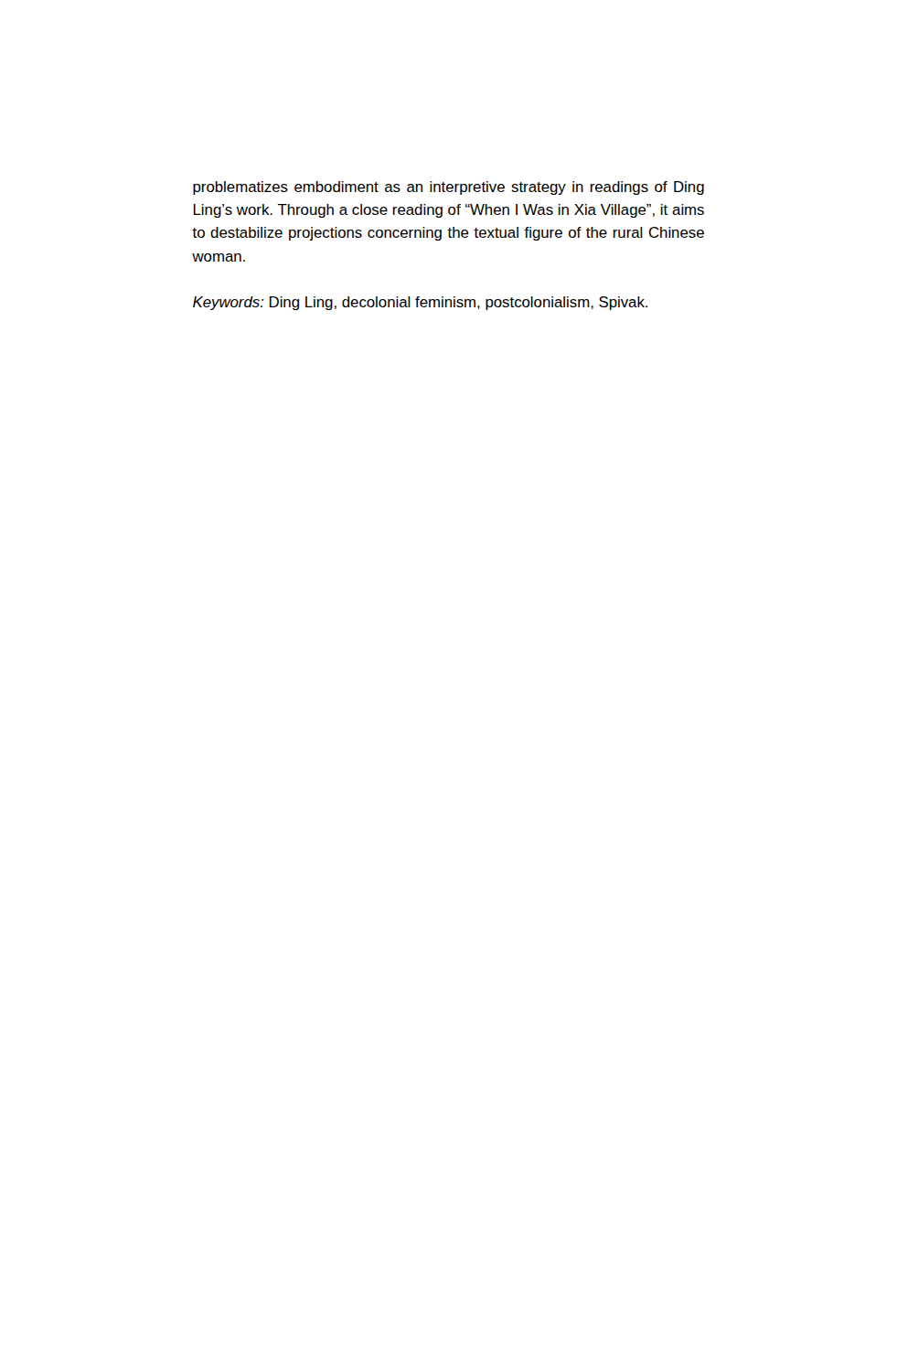problematizes embodiment as an interpretive strategy in readings of Ding Ling’s work. Through a close reading of “When I Was in Xia Village”, it aims to destabilize projections concerning the textual figure of the rural Chinese woman.
Keywords: Ding Ling, decolonial feminism, postcolonialism, Spivak.